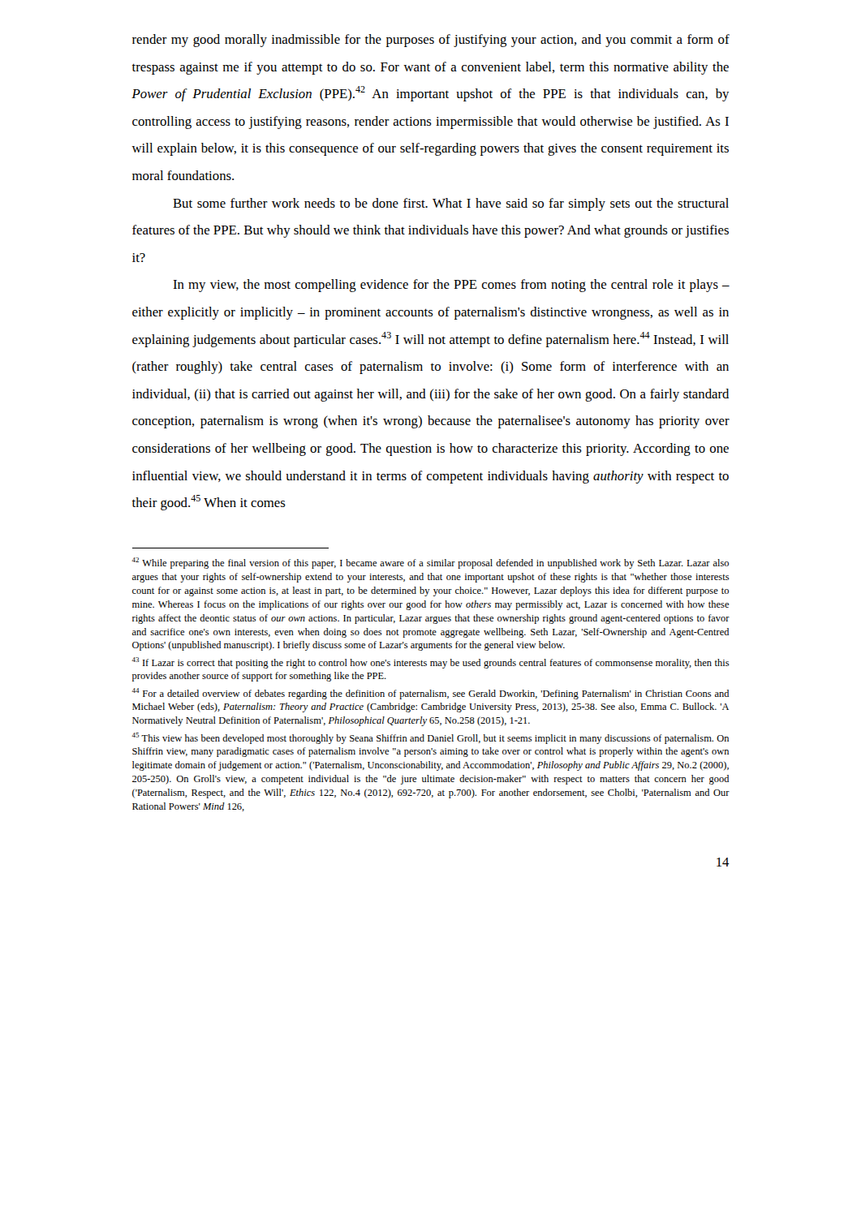render my good morally inadmissible for the purposes of justifying your action, and you commit a form of trespass against me if you attempt to do so. For want of a convenient label, term this normative ability the Power of Prudential Exclusion (PPE).42 An important upshot of the PPE is that individuals can, by controlling access to justifying reasons, render actions impermissible that would otherwise be justified. As I will explain below, it is this consequence of our self-regarding powers that gives the consent requirement its moral foundations.
But some further work needs to be done first. What I have said so far simply sets out the structural features of the PPE. But why should we think that individuals have this power? And what grounds or justifies it?
In my view, the most compelling evidence for the PPE comes from noting the central role it plays – either explicitly or implicitly – in prominent accounts of paternalism's distinctive wrongness, as well as in explaining judgements about particular cases.43 I will not attempt to define paternalism here.44 Instead, I will (rather roughly) take central cases of paternalism to involve: (i) Some form of interference with an individual, (ii) that is carried out against her will, and (iii) for the sake of her own good. On a fairly standard conception, paternalism is wrong (when it's wrong) because the paternalisee's autonomy has priority over considerations of her wellbeing or good. The question is how to characterize this priority. According to one influential view, we should understand it in terms of competent individuals having authority with respect to their good.45 When it comes
42 While preparing the final version of this paper, I became aware of a similar proposal defended in unpublished work by Seth Lazar. Lazar also argues that your rights of self-ownership extend to your interests, and that one important upshot of these rights is that "whether those interests count for or against some action is, at least in part, to be determined by your choice." However, Lazar deploys this idea for different purpose to mine. Whereas I focus on the implications of our rights over our good for how others may permissibly act, Lazar is concerned with how these rights affect the deontic status of our own actions. In particular, Lazar argues that these ownership rights ground agent-centered options to favor and sacrifice one's own interests, even when doing so does not promote aggregate wellbeing. Seth Lazar, 'Self-Ownership and Agent-Centred Options' (unpublished manuscript). I briefly discuss some of Lazar's arguments for the general view below.
43 If Lazar is correct that positing the right to control how one's interests may be used grounds central features of commonsense morality, then this provides another source of support for something like the PPE.
44 For a detailed overview of debates regarding the definition of paternalism, see Gerald Dworkin, 'Defining Paternalism' in Christian Coons and Michael Weber (eds), Paternalism: Theory and Practice (Cambridge: Cambridge University Press, 2013), 25-38. See also, Emma C. Bullock. 'A Normatively Neutral Definition of Paternalism', Philosophical Quarterly 65, No.258 (2015), 1-21.
45 This view has been developed most thoroughly by Seana Shiffrin and Daniel Groll, but it seems implicit in many discussions of paternalism. On Shiffrin view, many paradigmatic cases of paternalism involve "a person's aiming to take over or control what is properly within the agent's own legitimate domain of judgement or action." ('Paternalism, Unconscionability, and Accommodation', Philosophy and Public Affairs 29, No.2 (2000), 205-250). On Groll's view, a competent individual is the "de jure ultimate decision-maker" with respect to matters that concern her good ('Paternalism, Respect, and the Will', Ethics 122, No.4 (2012), 692-720, at p.700). For another endorsement, see Cholbi, 'Paternalism and Our Rational Powers' Mind 126,
14